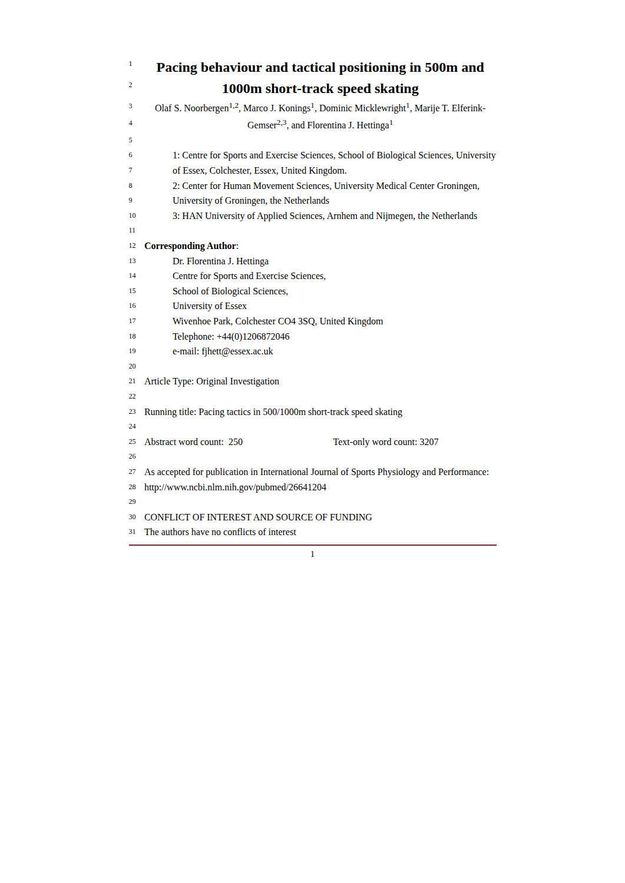1
Pacing behaviour and tactical positioning in 500m and
2
1000m short-track speed skating
3
Olaf S. Noorbergen1,2, Marco J. Konings1, Dominic Micklewright1, Marije T. Elferink-
4
Gemser2,3, and Florentina J. Hettinga1
5
6
1: Centre for Sports and Exercise Sciences, School of Biological Sciences, University
7
of Essex, Colchester, Essex, United Kingdom.
8
2: Center for Human Movement Sciences, University Medical Center Groningen,
9
University of Groningen, the Netherlands
10
3: HAN University of Applied Sciences, Arnhem and Nijmegen, the Netherlands
11
12
Corresponding Author:
13
Dr. Florentina J. Hettinga
14
Centre for Sports and Exercise Sciences,
15
School of Biological Sciences,
16
University of Essex
17
Wivenhoe Park, Colchester CO4 3SQ, United Kingdom
18
Telephone: +44(0)1206872046
19
e-mail: fjhett@essex.ac.uk
20
21
Article Type: Original Investigation
22
23
Running title: Pacing tactics in 500/1000m short-track speed skating
24
25
Abstract word count: 250 Text-only word count: 3207
26
27
As accepted for publication in International Journal of Sports Physiology and Performance:
28
http://www.ncbi.nlm.nih.gov/pubmed/26641204
29
30
CONFLICT OF INTEREST AND SOURCE OF FUNDING
31
The authors have no conflicts of interest
1